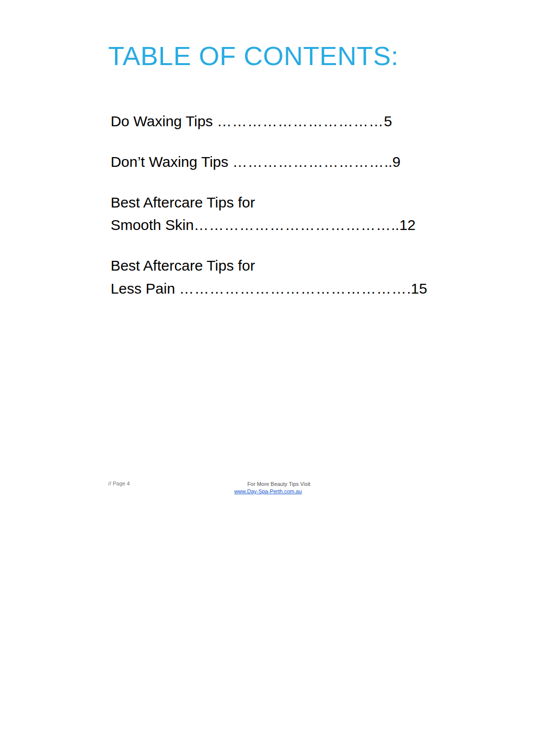TABLE OF CONTENTS:
Do Waxing Tips ……………………………5
Don’t Waxing Tips …………………………..9
Best Aftercare Tips for Smooth Skin…………………………………..12
Best Aftercare Tips for Less Pain ……………………………………….15
// Page 4
For More Beauty Tips Visit
www.Day-Spa-Perth.com.au